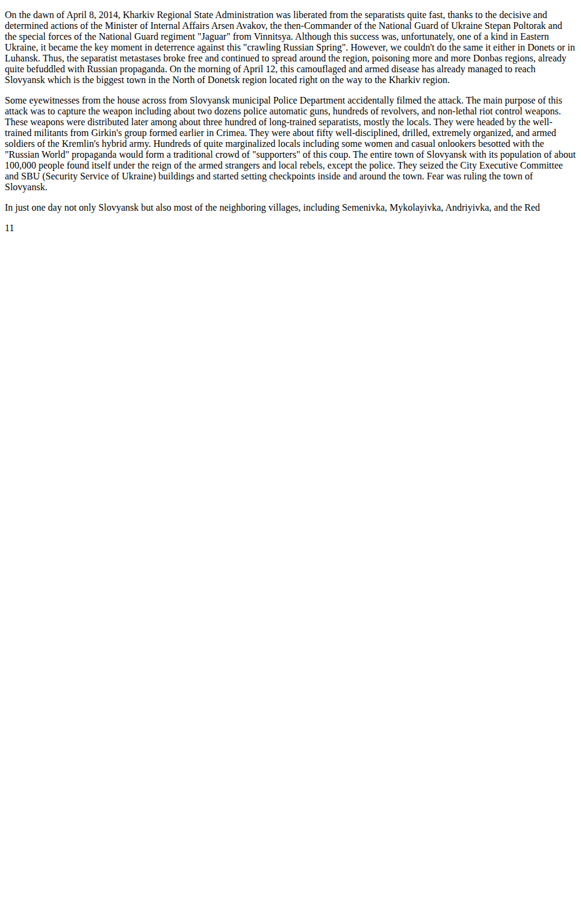On the dawn of April 8, 2014, Kharkiv Regional State Administration was liberated from the separatists quite fast, thanks to the decisive and determined actions of the Minister of Internal Affairs Arsen Avakov, the then-Commander of the National Guard of Ukraine Stepan Poltorak and the special forces of the National Guard regiment "Jaguar" from Vinnitsya. Although this success was, unfortunately, one of a kind in Eastern Ukraine, it became the key moment in deterrence against this "crawling Russian Spring". However, we couldn't do the same it either in Donets or in Luhansk. Thus, the separatist metastases broke free and continued to spread around the region, poisoning more and more Donbas regions, already quite befuddled with Russian propaganda. On the morning of April 12, this camouflaged and armed disease has already managed to reach Slovyansk which is the biggest town in the North of Donetsk region located right on the way to the Kharkiv region.
Some eyewitnesses from the house across from Slovyansk municipal Police Department accidentally filmed the attack. The main purpose of this attack was to capture the weapon including about two dozens police automatic guns, hundreds of revolvers, and non-lethal riot control weapons. These weapons were distributed later among about three hundred of long-trained separatists, mostly the locals. They were headed by the well-trained militants from Girkin's group formed earlier in Crimea. They were about fifty well-disciplined, drilled, extremely organized, and armed soldiers of the Kremlin's hybrid army. Hundreds of quite marginalized locals including some women and casual onlookers besotted with the "Russian World" propaganda would form a traditional crowd of "supporters" of this coup. The entire town of Slovyansk with its population of about 100,000 people found itself under the reign of the armed strangers and local rebels, except the police. They seized the City Executive Committee and SBU (Security Service of Ukraine) buildings and started setting checkpoints inside and around the town. Fear was ruling the town of Slovyansk.
In just one day not only Slovyansk but also most of the neighboring villages, including Semenivka, Mykolayivka, Andriyivka, and the Red
11